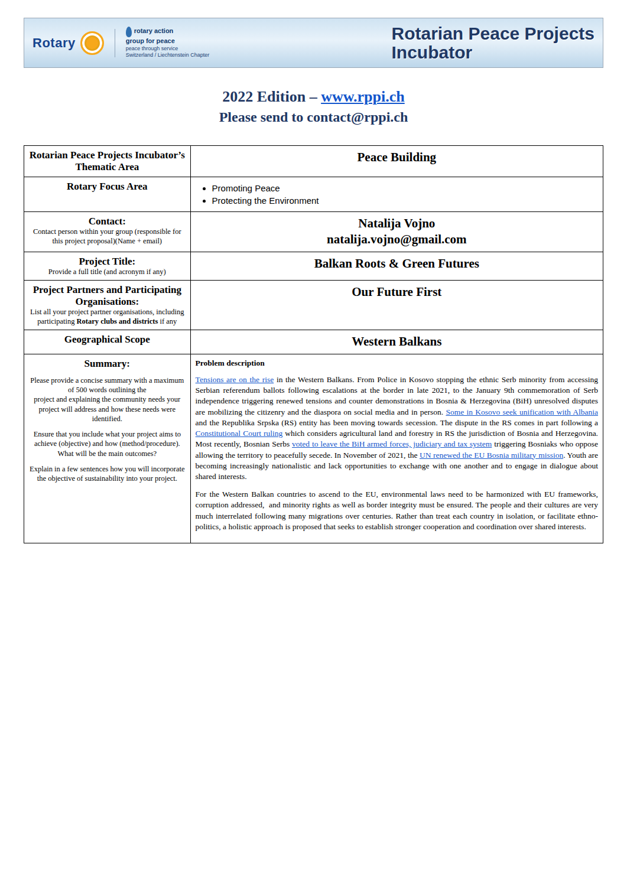Rotary
rotary action
group for peace
peace through service
Switzerland / Liechtenstein Chapter
Rotarian Peace Projects
Incubator
2022 Edition – www.rppi.ch
Please send to contact@rppi.ch
| Rotarian Peace Projects Incubator’s Thematic Area | Peace Building |
| Rotary Focus Area | Promoting Peace Protecting the Environment |
| Contact: Contact person within your group (responsible for this project proposal)(Name + email) | Natalija Vojno natalija.vojno@gmail.com |
| Project Title: Provide a full title (and acronym if any) | Balkan Roots & Green Futures |
| Project Partners and Participating Organisations: List all your project partner organisations, including participating Rotary clubs and districts if any | Our Future First |
| Geographical Scope | Western Balkans |
| Summary: Please provide a concise summary with a maximum of 500 words outlining the project and explaining the community needs your project will address and how these needs were identified. Ensure that you include what your project aims to achieve (objective) and how (method/procedure). What will be the main outcomes? Explain in a few sentences how you will incorporate the objective of sustainability into your project. | Problem description Tensions are on the rise in the Western Balkans. From Police in Kosovo stopping the ethnic Serb minority from accessing Serbian referendum ballots following escalations at the border in late 2021, to the January 9th commemoration of Serb independence triggering renewed tensions and counter demonstrations in Bosnia & Herzegovina (BiH) unresolved disputes are mobilizing the citizenry and the diaspora on social media and in person. Some in Kosovo seek unification with Albania and the Republika Srpska (RS) entity has been moving towards secession. The dispute in the RS comes in part following a Constitutional Court ruling which considers agricultural land and forestry in RS the jurisdiction of Bosnia and Herzegovina. Most recently, Bosnian Serbs voted to leave the BiH armed forces, judiciary and tax system triggering Bosniaks who oppose allowing the territory to peacefully secede. In November of 2021, the UN renewed the EU Bosnia military mission . Youth are becoming increasingly nationalistic and lack opportunities to exchange with one another and to engage in dialogue about shared interests. For the Western Balkan countries to ascend to the EU, environmental laws need to be harmonized with EU frameworks, corruption addressed, and minority rights as well as border integrity must be ensured. The people and their cultures are very much interrelated following many migrations over centuries. Rather than treat each country in isolation, or facilitate ethno-politics, a holistic approach is proposed that seeks to establish stronger cooperation and coordination over shared interests. |